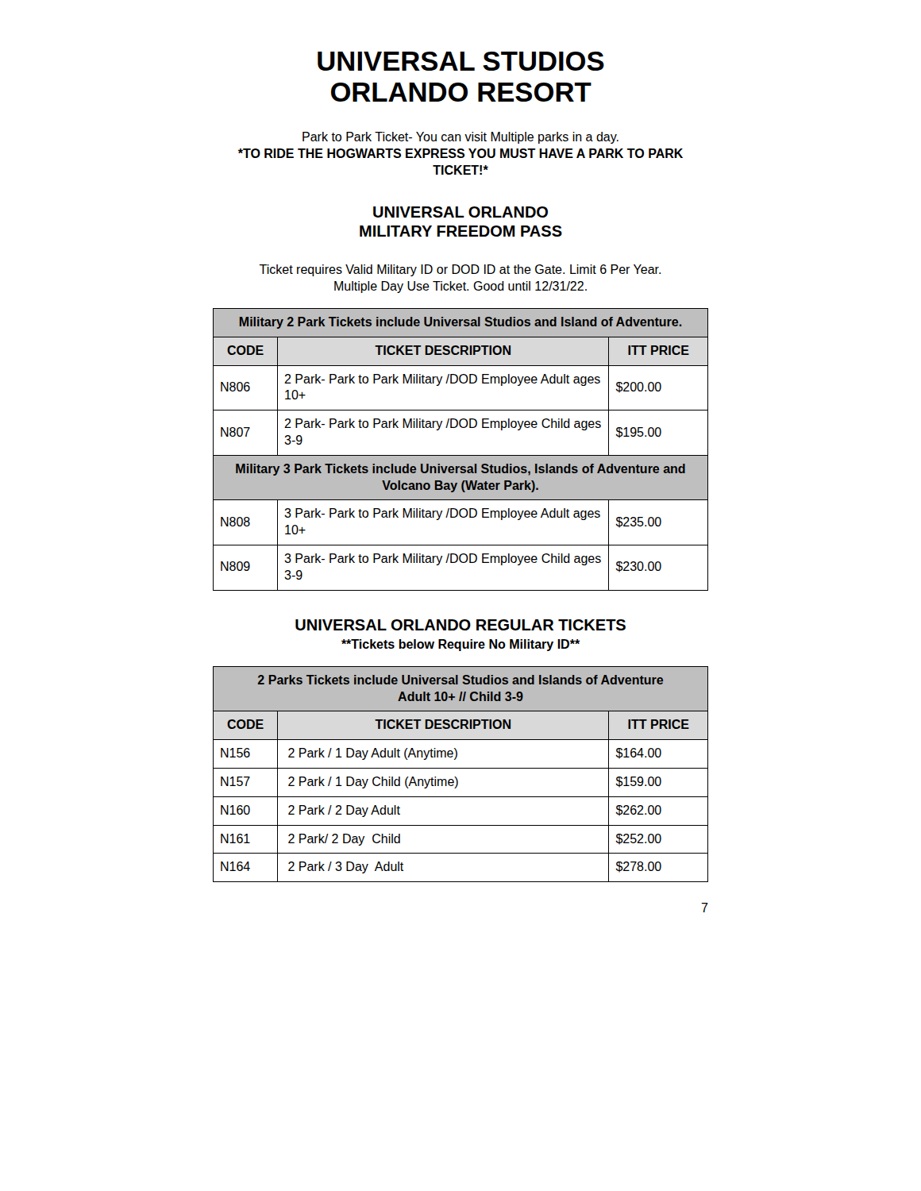UNIVERSAL STUDIOS
ORLANDO RESORT
Park to Park Ticket- You can visit Multiple parks in a day.
*TO RIDE THE HOGWARTS EXPRESS YOU MUST HAVE A PARK TO PARK TICKET!*
UNIVERSAL ORLANDO
MILITARY FREEDOM PASS
Ticket requires Valid Military ID or DOD ID at the Gate. Limit 6 Per Year.
Multiple Day Use Ticket. Good until 12/31/22.
| Military 2 Park Tickets include Universal Studios and Island of Adventure. |
| CODE | TICKET DESCRIPTION | ITT PRICE |
| N806 | 2 Park- Park to Park Military /DOD Employee Adult ages 10+ | $200.00 |
| N807 | 2 Park- Park to Park Military /DOD Employee Child ages 3-9 | $195.00 |
| Military 3 Park Tickets include Universal Studios, Islands of Adventure and Volcano Bay (Water Park). |
| N808 | 3 Park- Park to Park Military /DOD Employee Adult ages 10+ | $235.00 |
| N809 | 3 Park- Park to Park Military /DOD Employee Child ages 3-9 | $230.00 |
UNIVERSAL ORLANDO REGULAR TICKETS
**Tickets below Require No Military ID**
| 2 Parks Tickets include Universal Studios and Islands of Adventure Adult 10+ // Child 3-9 |
| CODE | TICKET DESCRIPTION | ITT PRICE |
| N156 | 2 Park / 1 Day Adult (Anytime) | $164.00 |
| N157 | 2 Park / 1 Day Child (Anytime) | $159.00 |
| N160 | 2 Park / 2 Day Adult | $262.00 |
| N161 | 2 Park/ 2 Day Child | $252.00 |
| N164 | 2 Park / 3 Day Adult | $278.00 |
7